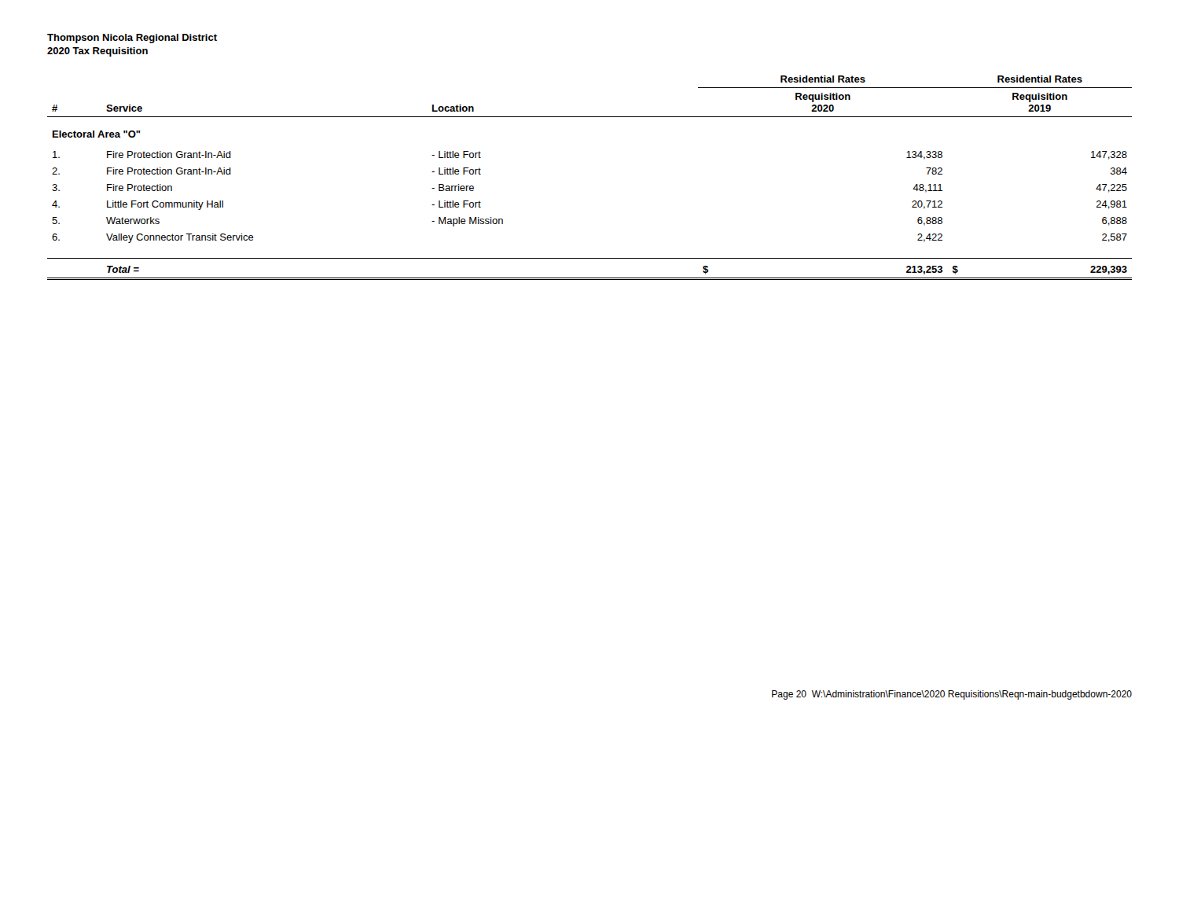Thompson Nicola Regional District
2020 Tax Requisition
| | | | Residential Rates | Residential Rates |
| --- | --- | --- | --- | --- |
| # | Service | Location | Requisition 2020 | Requisition 2019 |
| Electoral Area "O" |
| 1. | Fire Protection Grant-In-Aid | - Little Fort | | 134,338 | | 147,328 |
| 2. | Fire Protection Grant-In-Aid | - Little Fort | | 782 | | 384 |
| 3. | Fire Protection | - Barriere | | 48,111 | | 47,225 |
| 4. | Little Fort Community Hall | - Little Fort | | 20,712 | | 24,981 |
| 5. | Waterworks | - Maple Mission | | 6,888 | | 6,888 |
| 6. | Valley Connector Transit Service | | | 2,422 | | 2,587 |
| | Total = | | $ | 213,253 | $ | 229,393 |
Page 20 W:\Administration\Finance\2020 Requisitions\Reqn-main-budgetbdown-2020